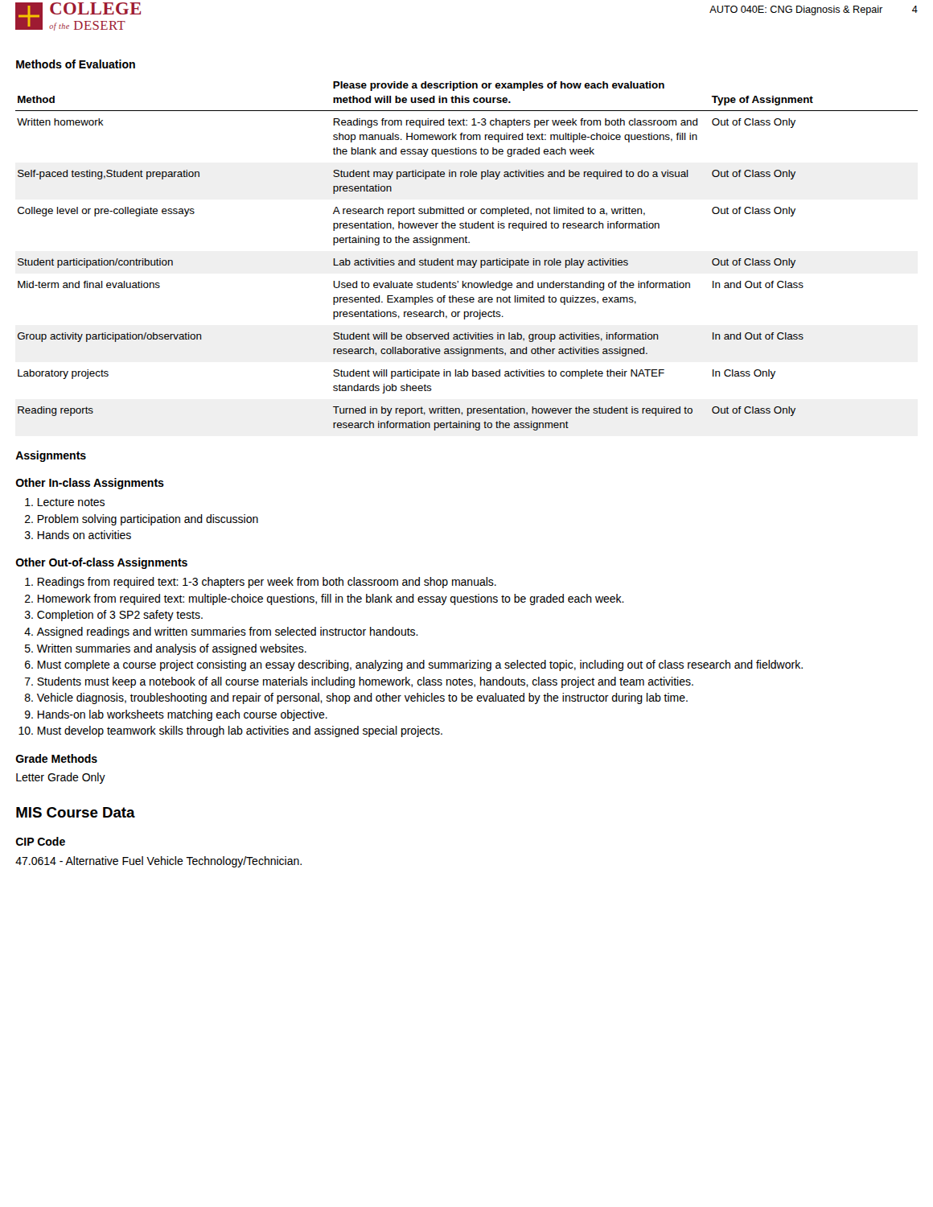COLLEGE of the DESERT
AUTO 040E: CNG Diagnosis & Repair 4
Methods of Evaluation
| Method | Please provide a description or examples of how each evaluation method will be used in this course. | Type of Assignment |
| --- | --- | --- |
| Written homework | Readings from required text: 1-3 chapters per week from both classroom and shop manuals. Homework from required text: multiple-choice questions, fill in the blank and essay questions to be graded each week | Out of Class Only |
| Self-paced testing,Student preparation | Student may participate in role play activities and be required to do a visual presentation | Out of Class Only |
| College level or pre-collegiate essays | A research report submitted or completed, not limited to a, written, presentation, however the student is required to research information pertaining to the assignment. | Out of Class Only |
| Student participation/contribution | Lab activities and student may participate in role play activities | Out of Class Only |
| Mid-term and final evaluations | Used to evaluate students’ knowledge and understanding of the information presented. Examples of these are not limited to quizzes, exams, presentations, research, or projects. | In and Out of Class |
| Group activity participation/observation | Student will be observed activities in lab, group activities, information research, collaborative assignments, and other activities assigned. | In and Out of Class |
| Laboratory projects | Student will participate in lab based activities to complete their NATEF standards job sheets | In Class Only |
| Reading reports | Turned in by report, written, presentation, however the student is required to research information pertaining to the assignment | Out of Class Only |
Assignments
Other In-class Assignments
Lecture notes
Problem solving participation and discussion
Hands on activities
Other Out-of-class Assignments
Readings from required text: 1-3 chapters per week from both classroom and shop manuals.
Homework from required text: multiple-choice questions, fill in the blank and essay questions to be graded each week.
Completion of 3 SP2 safety tests.
Assigned readings and written summaries from selected instructor handouts.
Written summaries and analysis of assigned websites.
Must complete a course project consisting an essay describing, analyzing and summarizing a selected topic, including out of class research and fieldwork.
Students must keep a notebook of all course materials including homework, class notes, handouts, class project and team activities.
Vehicle diagnosis, troubleshooting and repair of personal, shop and other vehicles to be evaluated by the instructor during lab time.
Hands-on lab worksheets matching each course objective.
Must develop teamwork skills through lab activities and assigned special projects.
Grade Methods
Letter Grade Only
MIS Course Data
CIP Code
47.0614 - Alternative Fuel Vehicle Technology/Technician.